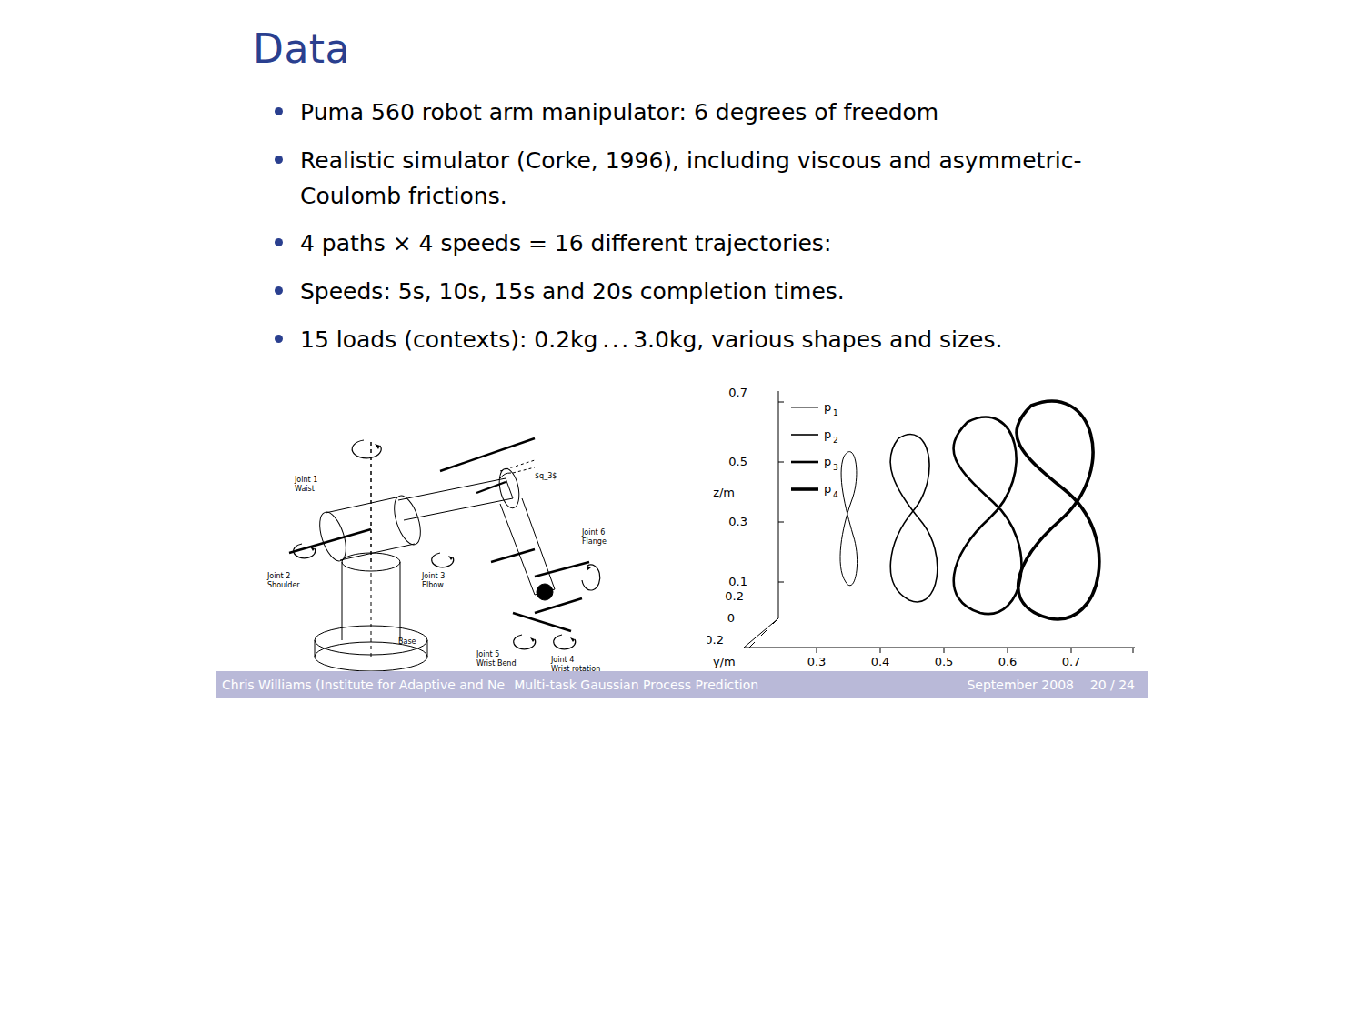Data
Puma 560 robot arm manipulator: 6 degrees of freedom
Realistic simulator (Corke, 1996), including viscous and asymmetric-Coulomb frictions.
4 paths × 4 speeds = 16 different trajectories:
Speeds: 5s, 10s, 15s and 20s completion times.
15 loads (contexts): 0.2kg  . . .  3.0kg, various shapes and sizes.
Joint 1 Waist Joint 2 Shoulder Joint 3 Elbow $q_3$ Joint 6 Flange Joint 5 Wrist Bend Joint 4 Wrist rotation Base 0.7 0.5 0.3 0.1 z/m 0.2 0 −0.2 y/m 0.3 0.4 0.5 0.6 0.7 x/m p 1 p 2 p 3 p 4
Chris Williams (Institute for Adaptive and Ne
Multi-task Gaussian Process Prediction
September 2008 20 / 24